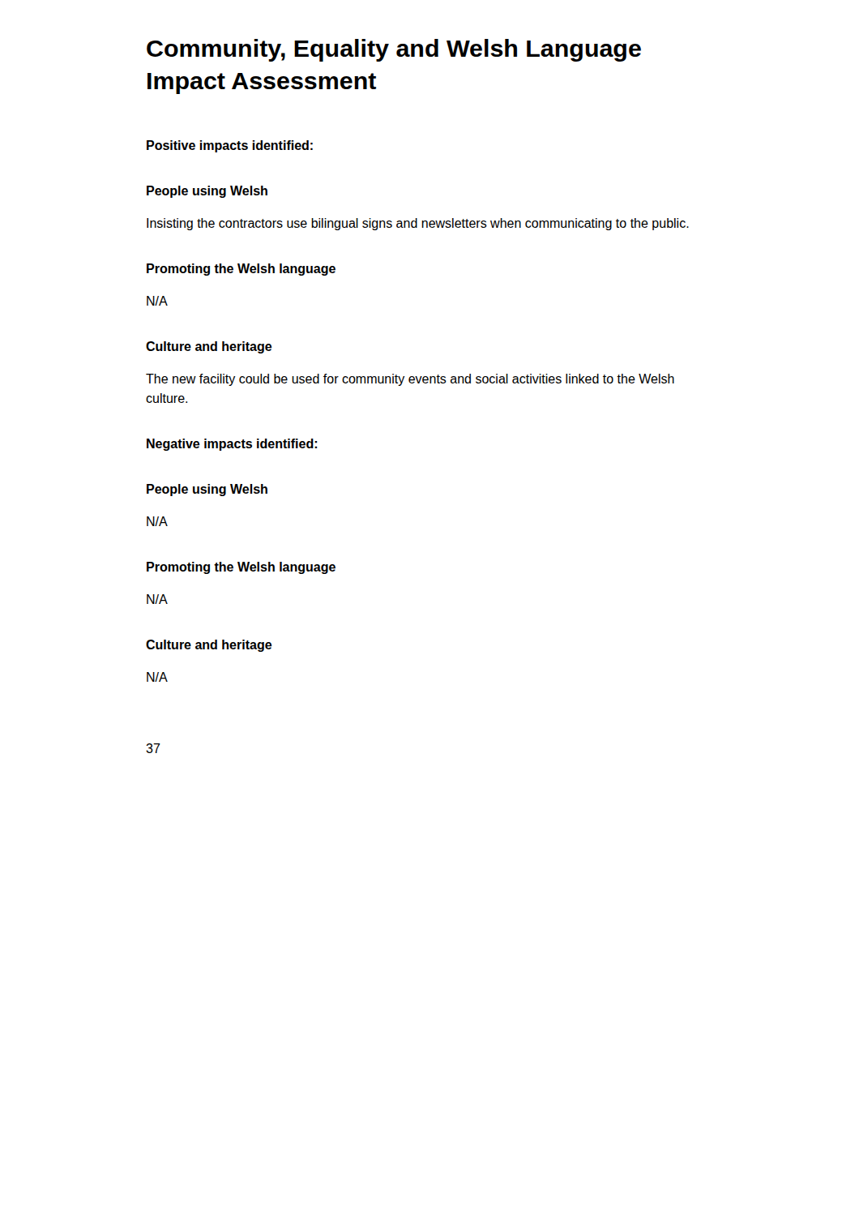Community, Equality and Welsh Language Impact Assessment
Positive impacts identified:
People using Welsh
Insisting the contractors use bilingual signs and newsletters when communicating to the public.
Promoting the Welsh language
N/A
Culture and heritage
The new facility could be used for community events and social activities linked to the Welsh culture.
Negative impacts identified:
People using Welsh
N/A
Promoting the Welsh language
N/A
Culture and heritage
N/A
37